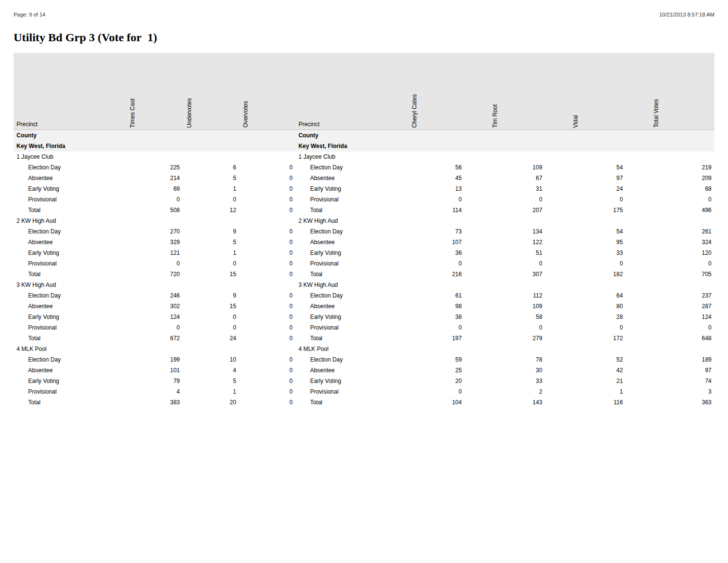Page: 9 of 14
10/21/2013 8:57:18 AM
Utility Bd Grp 3 (Vote for 1)
| Precinct | Times Cast | Undervotes | Overvotes | Precinct | Cheryl Cates | | Tim Root | | Vidal | | Total Votes |
| --- | --- | --- | --- | --- | --- | --- | --- | --- | --- | --- | --- |
| County | | | | County | | | | | | | |
| Key West, Florida | | | | Key West, Florida | | | | | | | |
| 1 Jaycee Club | | | | 1 Jaycee Club | | | | | | | |
| Election Day | 225 | 6 | 0 | Election Day | 56 | | 109 | | 54 | | 219 |
| Absentee | 214 | 5 | 0 | Absentee | 45 | | 67 | | 97 | | 209 |
| Early Voting | 69 | 1 | 0 | Early Voting | 13 | | 31 | | 24 | | 68 |
| Provisional | 0 | 0 | 0 | Provisional | 0 | | 0 | | 0 | | 0 |
| Total | 508 | 12 | 0 | Total | 114 | | 207 | | 175 | | 496 |
| 2 KW High Aud | | | | 2 KW High Aud | | | | | | | |
| Election Day | 270 | 9 | 0 | Election Day | 73 | | 134 | | 54 | | 261 |
| Absentee | 329 | 5 | 0 | Absentee | 107 | | 122 | | 95 | | 324 |
| Early Voting | 121 | 1 | 0 | Early Voting | 36 | | 51 | | 33 | | 120 |
| Provisional | 0 | 0 | 0 | Provisional | 0 | | 0 | | 0 | | 0 |
| Total | 720 | 15 | 0 | Total | 216 | | 307 | | 182 | | 705 |
| 3 KW High Aud | | | | 3 KW High Aud | | | | | | | |
| Election Day | 246 | 9 | 0 | Election Day | 61 | | 112 | | 64 | | 237 |
| Absentee | 302 | 15 | 0 | Absentee | 98 | | 109 | | 80 | | 287 |
| Early Voting | 124 | 0 | 0 | Early Voting | 38 | | 58 | | 28 | | 124 |
| Provisional | 0 | 0 | 0 | Provisional | 0 | | 0 | | 0 | | 0 |
| Total | 672 | 24 | 0 | Total | 197 | | 279 | | 172 | | 648 |
| 4 MLK Pool | | | | 4 MLK Pool | | | | | | | |
| Election Day | 199 | 10 | 0 | Election Day | 59 | | 78 | | 52 | | 189 |
| Absentee | 101 | 4 | 0 | Absentee | 25 | | 30 | | 42 | | 97 |
| Early Voting | 79 | 5 | 0 | Early Voting | 20 | | 33 | | 21 | | 74 |
| Provisional | 4 | 1 | 0 | Provisional | 0 | | 2 | | 1 | | 3 |
| Total | 383 | 20 | 0 | Total | 104 | | 143 | | 116 | | 363 |